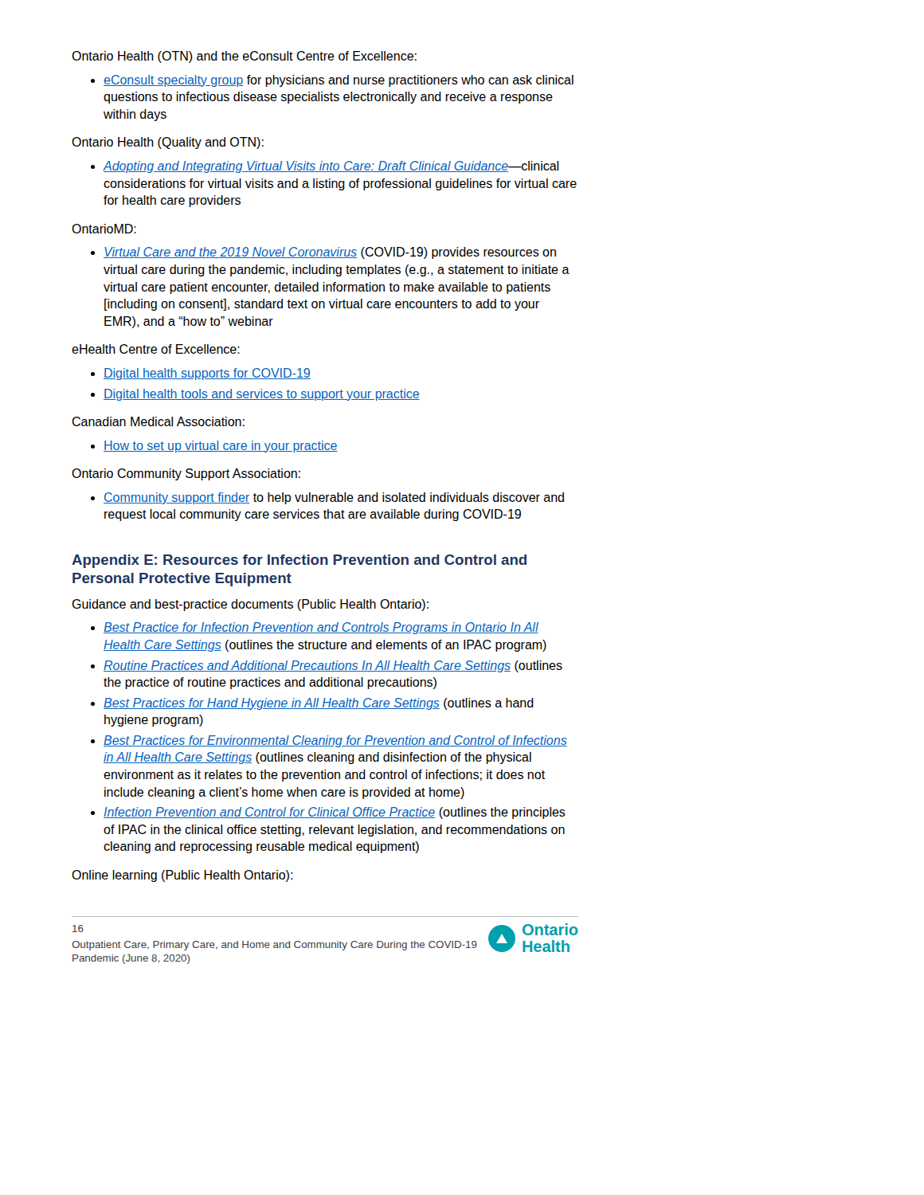Ontario Health (OTN) and the eConsult Centre of Excellence:
eConsult specialty group for physicians and nurse practitioners who can ask clinical questions to infectious disease specialists electronically and receive a response within days
Ontario Health (Quality and OTN):
Adopting and Integrating Virtual Visits into Care: Draft Clinical Guidance—clinical considerations for virtual visits and a listing of professional guidelines for virtual care for health care providers
OntarioMD:
Virtual Care and the 2019 Novel Coronavirus (COVID-19) provides resources on virtual care during the pandemic, including templates (e.g., a statement to initiate a virtual care patient encounter, detailed information to make available to patients [including on consent], standard text on virtual care encounters to add to your EMR), and a “how to” webinar
eHealth Centre of Excellence:
Digital health supports for COVID-19
Digital health tools and services to support your practice
Canadian Medical Association:
How to set up virtual care in your practice
Ontario Community Support Association:
Community support finder to help vulnerable and isolated individuals discover and request local community care services that are available during COVID-19
Appendix E: Resources for Infection Prevention and Control and Personal Protective Equipment
Guidance and best-practice documents (Public Health Ontario):
Best Practice for Infection Prevention and Controls Programs in Ontario In All Health Care Settings (outlines the structure and elements of an IPAC program)
Routine Practices and Additional Precautions In All Health Care Settings (outlines the practice of routine practices and additional precautions)
Best Practices for Hand Hygiene in All Health Care Settings (outlines a hand hygiene program)
Best Practices for Environmental Cleaning for Prevention and Control of Infections in All Health Care Settings (outlines cleaning and disinfection of the physical environment as it relates to the prevention and control of infections; it does not include cleaning a client’s home when care is provided at home)
Infection Prevention and Control for Clinical Office Practice (outlines the principles of IPAC in the clinical office stetting, relevant legislation, and recommendations on cleaning and reprocessing reusable medical equipment)
Online learning (Public Health Ontario):
16
Outpatient Care, Primary Care, and Home and Community Care During the COVID-19
Pandemic (June 8, 2020)
Ontario
Health